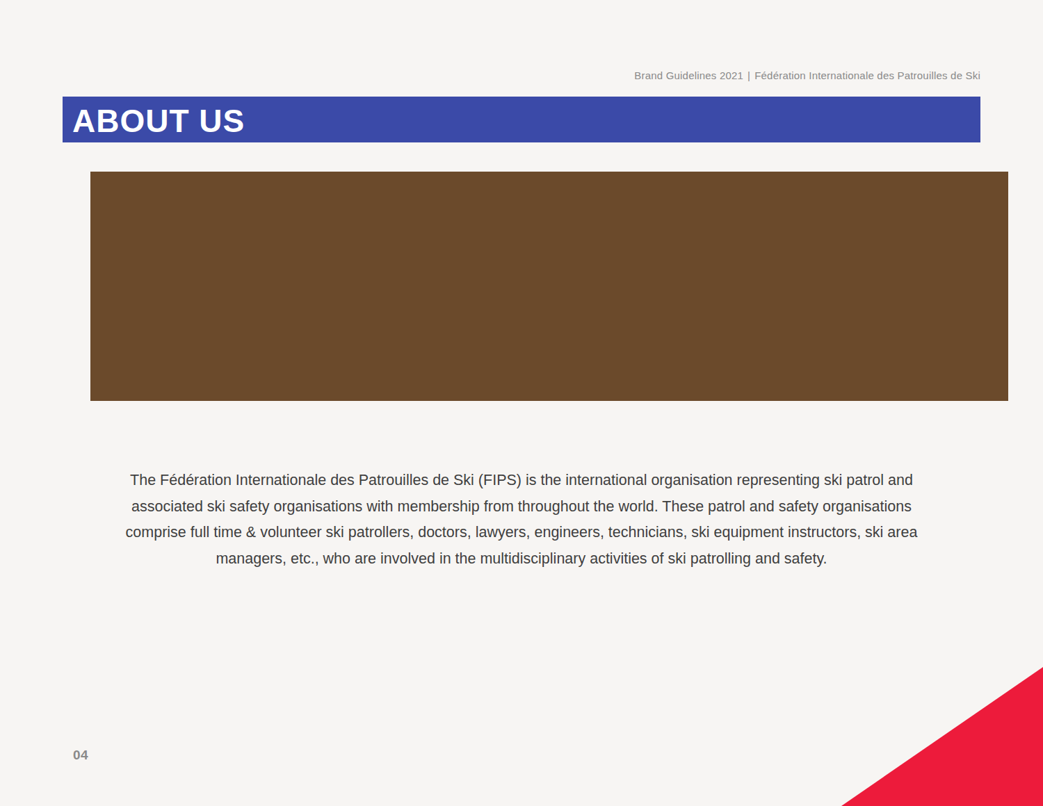Brand Guidelines 2021|Fédération Internationale des Patrouilles de Ski
ABOUT US
The Fédération Internationale des Patrouilles de Ski (FIPS) is the international organisation representing ski patrol and associated ski safety organisations with membership from throughout the world. These patrol and safety organisations comprise full time & volunteer ski patrollers, doctors, lawyers, engineers, technicians, ski equipment instructors, ski area managers, etc., who are involved in the multidisciplinary activities of ski patrolling and safety.
04